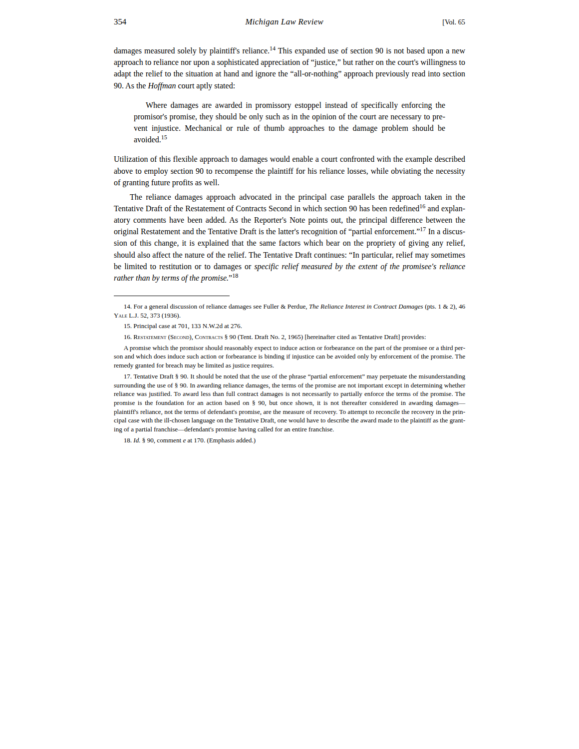354 Michigan Law Review [Vol. 65
damages measured solely by plaintiff's reliance.14 This expanded use of section 90 is not based upon a new approach to reliance nor upon a sophisticated appreciation of “justice,” but rather on the court's willingness to adapt the relief to the situation at hand and ignore the “all-or-nothing” approach previously read into section 90. As the Hoffman court aptly stated:
Where damages are awarded in promissory estoppel instead of specifically enforcing the promisor's promise, they should be only such as in the opinion of the court are necessary to prevent injustice. Mechanical or rule of thumb approaches to the damage problem should be avoided.15
Utilization of this flexible approach to damages would enable a court confronted with the example described above to employ section 90 to recompense the plaintiff for his reliance losses, while obviating the necessity of granting future profits as well.
The reliance damages approach advocated in the principal case parallels the approach taken in the Tentative Draft of the Restatement of Contracts Second in which section 90 has been redefined16 and explanatory comments have been added. As the Reporter's Note points out, the principal difference between the original Restatement and the Tentative Draft is the latter's recognition of “partial enforcement.”17 In a discussion of this change, it is explained that the same factors which bear on the propriety of giving any relief, should also affect the nature of the relief. The Tentative Draft continues: “In particular, relief may sometimes be limited to restitution or to damages or specific relief measured by the extent of the promisee's reliance rather than by terms of the promise.”18
14. For a general discussion of reliance damages see Fuller & Perdue, The Reliance Interest in Contract Damages (pts. 1 & 2), 46 Yale L.J. 52, 373 (1936).
15. Principal case at 701, 133 N.W.2d at 276.
16. Restatement (Second), Contracts § 90 (Tent. Draft No. 2, 1965) [hereinafter cited as Tentative Draft] provides:
A promise which the promisor should reasonably expect to induce action or forbearance on the part of the promisee or a third person and which does induce such action or forbearance is binding if injustice can be avoided only by enforcement of the promise. The remedy granted for breach may be limited as justice requires.
17. Tentative Draft § 90. It should be noted that the use of the phrase “partial enforcement” may perpetuate the misunderstanding surrounding the use of § 90. In awarding reliance damages, the terms of the promise are not important except in determining whether reliance was justified. To award less than full contract damages is not necessarily to partially enforce the terms of the promise. The promise is the foundation for an action based on § 90, but once shown, it is not thereafter considered in awarding damages—plaintiff's reliance, not the terms of defendant's promise, are the measure of recovery. To attempt to reconcile the recovery in the principal case with the ill-chosen language on the Tentative Draft, one would have to describe the award made to the plaintiff as the granting of a partial franchise—defendant's promise having called for an entire franchise.
18. Id. § 90, comment e at 170. (Emphasis added.)